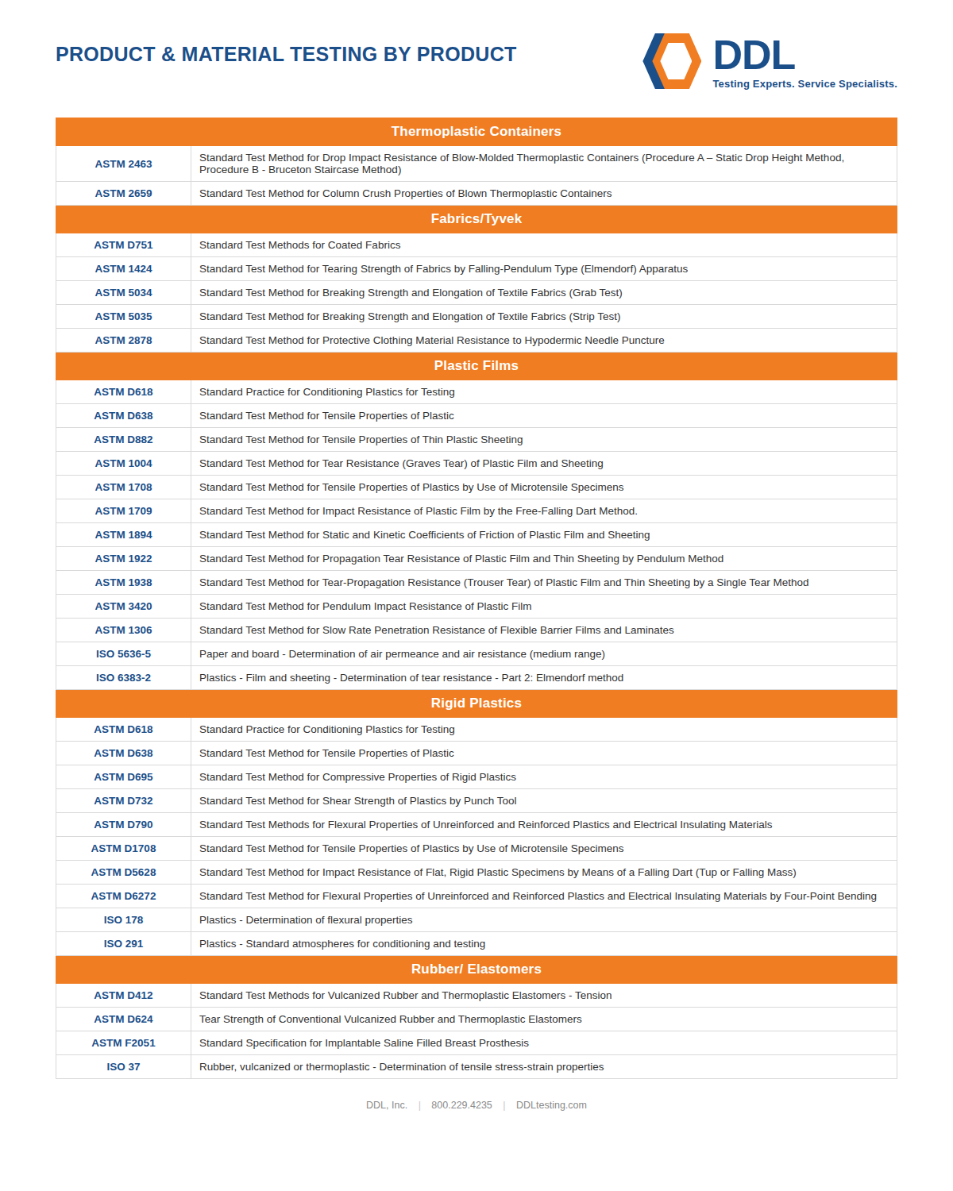Product & Material Testing by Product
DDL
Testing Experts. Service Specialists.
| Thermoplastic Containers |
| --- |
| ASTM 2463 | Standard Test Method for Drop Impact Resistance of Blow-Molded Thermoplastic Containers (Procedure A – Static Drop Height Method, Procedure B - Bruceton Staircase Method) |
| ASTM 2659 | Standard Test Method for Column Crush Properties of Blown Thermoplastic Containers |
| Fabrics/Tyvek |
| ASTM D751 | Standard Test Methods for Coated Fabrics |
| ASTM 1424 | Standard Test Method for Tearing Strength of Fabrics by Falling-Pendulum Type (Elmendorf) Apparatus |
| ASTM 5034 | Standard Test Method for Breaking Strength and Elongation of Textile Fabrics (Grab Test) |
| ASTM 5035 | Standard Test Method for Breaking Strength and Elongation of Textile Fabrics (Strip Test) |
| ASTM 2878 | Standard Test Method for Protective Clothing Material Resistance to Hypodermic Needle Puncture |
| Plastic Films |
| ASTM D618 | Standard Practice for Conditioning Plastics for Testing |
| ASTM D638 | Standard Test Method for Tensile Properties of Plastic |
| ASTM D882 | Standard Test Method for Tensile Properties of Thin Plastic Sheeting |
| ASTM 1004 | Standard Test Method for Tear Resistance (Graves Tear) of Plastic Film and Sheeting |
| ASTM 1708 | Standard Test Method for Tensile Properties of Plastics by Use of Microtensile Specimens |
| ASTM 1709 | Standard Test Method for Impact Resistance of Plastic Film by the Free-Falling Dart Method. |
| ASTM 1894 | Standard Test Method for Static and Kinetic Coefficients of Friction of Plastic Film and Sheeting |
| ASTM 1922 | Standard Test Method for Propagation Tear Resistance of Plastic Film and Thin Sheeting by Pendulum Method |
| ASTM 1938 | Standard Test Method for Tear-Propagation Resistance (Trouser Tear) of Plastic Film and Thin Sheeting by a Single Tear Method |
| ASTM 3420 | Standard Test Method for Pendulum Impact Resistance of Plastic Film |
| ASTM 1306 | Standard Test Method for Slow Rate Penetration Resistance of Flexible Barrier Films and Laminates |
| ISO 5636-5 | Paper and board - Determination of air permeance and air resistance (medium range) |
| ISO 6383-2 | Plastics - Film and sheeting - Determination of tear resistance - Part 2: Elmendorf method |
| Rigid Plastics |
| ASTM D618 | Standard Practice for Conditioning Plastics for Testing |
| ASTM D638 | Standard Test Method for Tensile Properties of Plastic |
| ASTM D695 | Standard Test Method for Compressive Properties of Rigid Plastics |
| ASTM D732 | Standard Test Method for Shear Strength of Plastics by Punch Tool |
| ASTM D790 | Standard Test Methods for Flexural Properties of Unreinforced and Reinforced Plastics and Electrical Insulating Materials |
| ASTM D1708 | Standard Test Method for Tensile Properties of Plastics by Use of Microtensile Specimens |
| ASTM D5628 | Standard Test Method for Impact Resistance of Flat, Rigid Plastic Specimens by Means of a Falling Dart (Tup or Falling Mass) |
| ASTM D6272 | Standard Test Method for Flexural Properties of Unreinforced and Reinforced Plastics and Electrical Insulating Materials by Four-Point Bending |
| ISO 178 | Plastics - Determination of flexural properties |
| ISO 291 | Plastics - Standard atmospheres for conditioning and testing |
| Rubber/ Elastomers |
| ASTM D412 | Standard Test Methods for Vulcanized Rubber and Thermoplastic Elastomers - Tension |
| ASTM D624 | Tear Strength of Conventional Vulcanized Rubber and Thermoplastic Elastomers |
| ASTM F2051 | Standard Specification for Implantable Saline Filled Breast Prosthesis |
| ISO 37 | Rubber, vulcanized or thermoplastic - Determination of tensile stress-strain properties |
DDL, Inc. | 800.229.4235 | DDLtesting.com